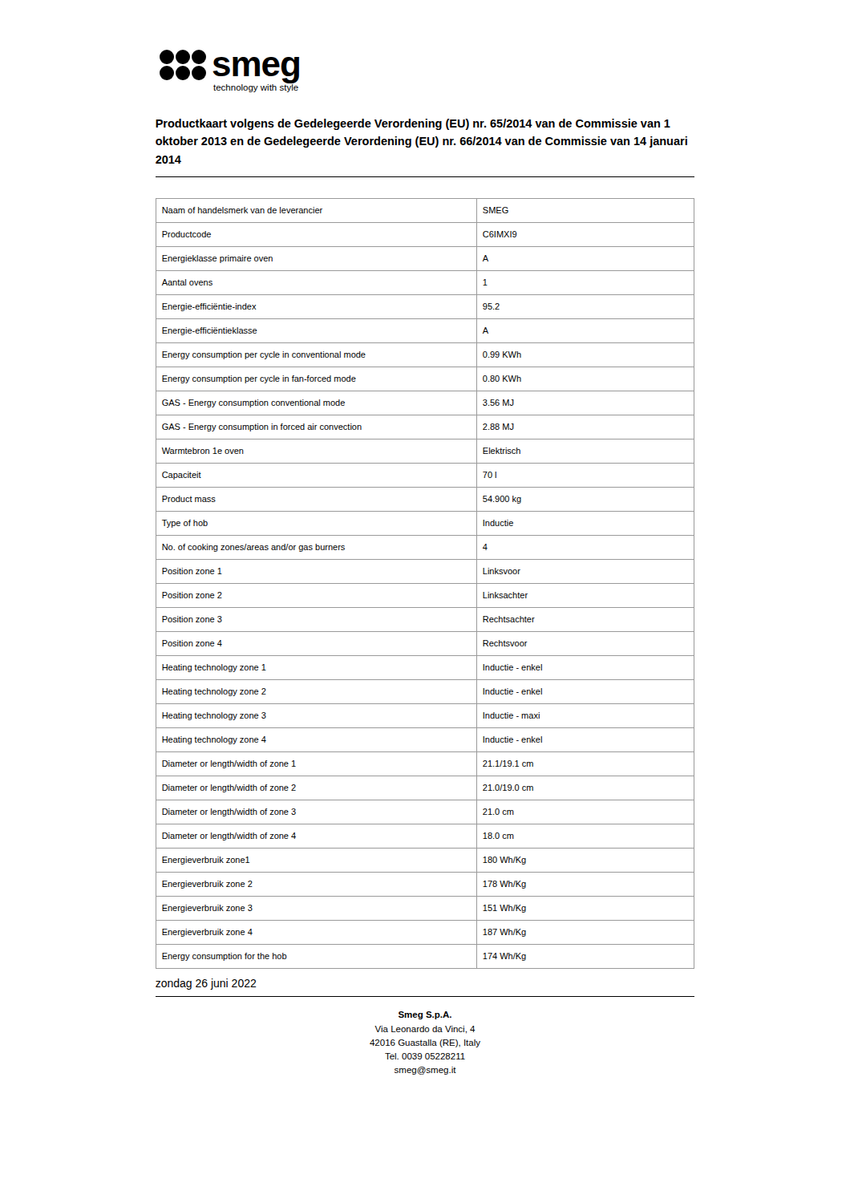smeg technology with style
Productkaart volgens de Gedelegeerde Verordening (EU) nr. 65/2014 van de Commissie van 1 oktober 2013 en de Gedelegeerde Verordening (EU) nr. 66/2014 van de Commissie van 14 januari 2014
| Naam of handelsmerk van de leverancier | SMEG |
| Productcode | C6IMXI9 |
| Energieklasse primaire oven | A |
| Aantal ovens | 1 |
| Energie-efficiëntie-index | 95.2 |
| Energie-efficiëntieklasse | A |
| Energy consumption per cycle in conventional mode | 0.99 KWh |
| Energy consumption per cycle in fan-forced mode | 0.80 KWh |
| GAS - Energy consumption conventional mode | 3.56 MJ |
| GAS - Energy consumption in forced air convection | 2.88 MJ |
| Warmtebron 1e oven | Elektrisch |
| Capaciteit | 70 l |
| Product mass | 54.900 kg |
| Type of hob | Inductie |
| No. of cooking zones/areas and/or gas burners | 4 |
| Position zone 1 | Linksvoor |
| Position zone 2 | Linksachter |
| Position zone 3 | Rechtsachter |
| Position zone 4 | Rechtsvoor |
| Heating technology zone 1 | Inductie - enkel |
| Heating technology zone 2 | Inductie - enkel |
| Heating technology zone 3 | Inductie - maxi |
| Heating technology zone 4 | Inductie - enkel |
| Diameter or length/width of zone 1 | 21.1/19.1 cm |
| Diameter or length/width of zone 2 | 21.0/19.0 cm |
| Diameter or length/width of zone 3 | 21.0 cm |
| Diameter or length/width of zone 4 | 18.0 cm |
| Energieverbruik zone1 | 180 Wh/Kg |
| Energieverbruik zone 2 | 178 Wh/Kg |
| Energieverbruik zone 3 | 151 Wh/Kg |
| Energieverbruik zone 4 | 187 Wh/Kg |
| Energy consumption for the hob | 174 Wh/Kg |
zondag 26 juni 2022
Smeg S.p.A.
Via Leonardo da Vinci, 4
42016 Guastalla (RE), Italy
Tel. 0039 05228211
smeg@smeg.it